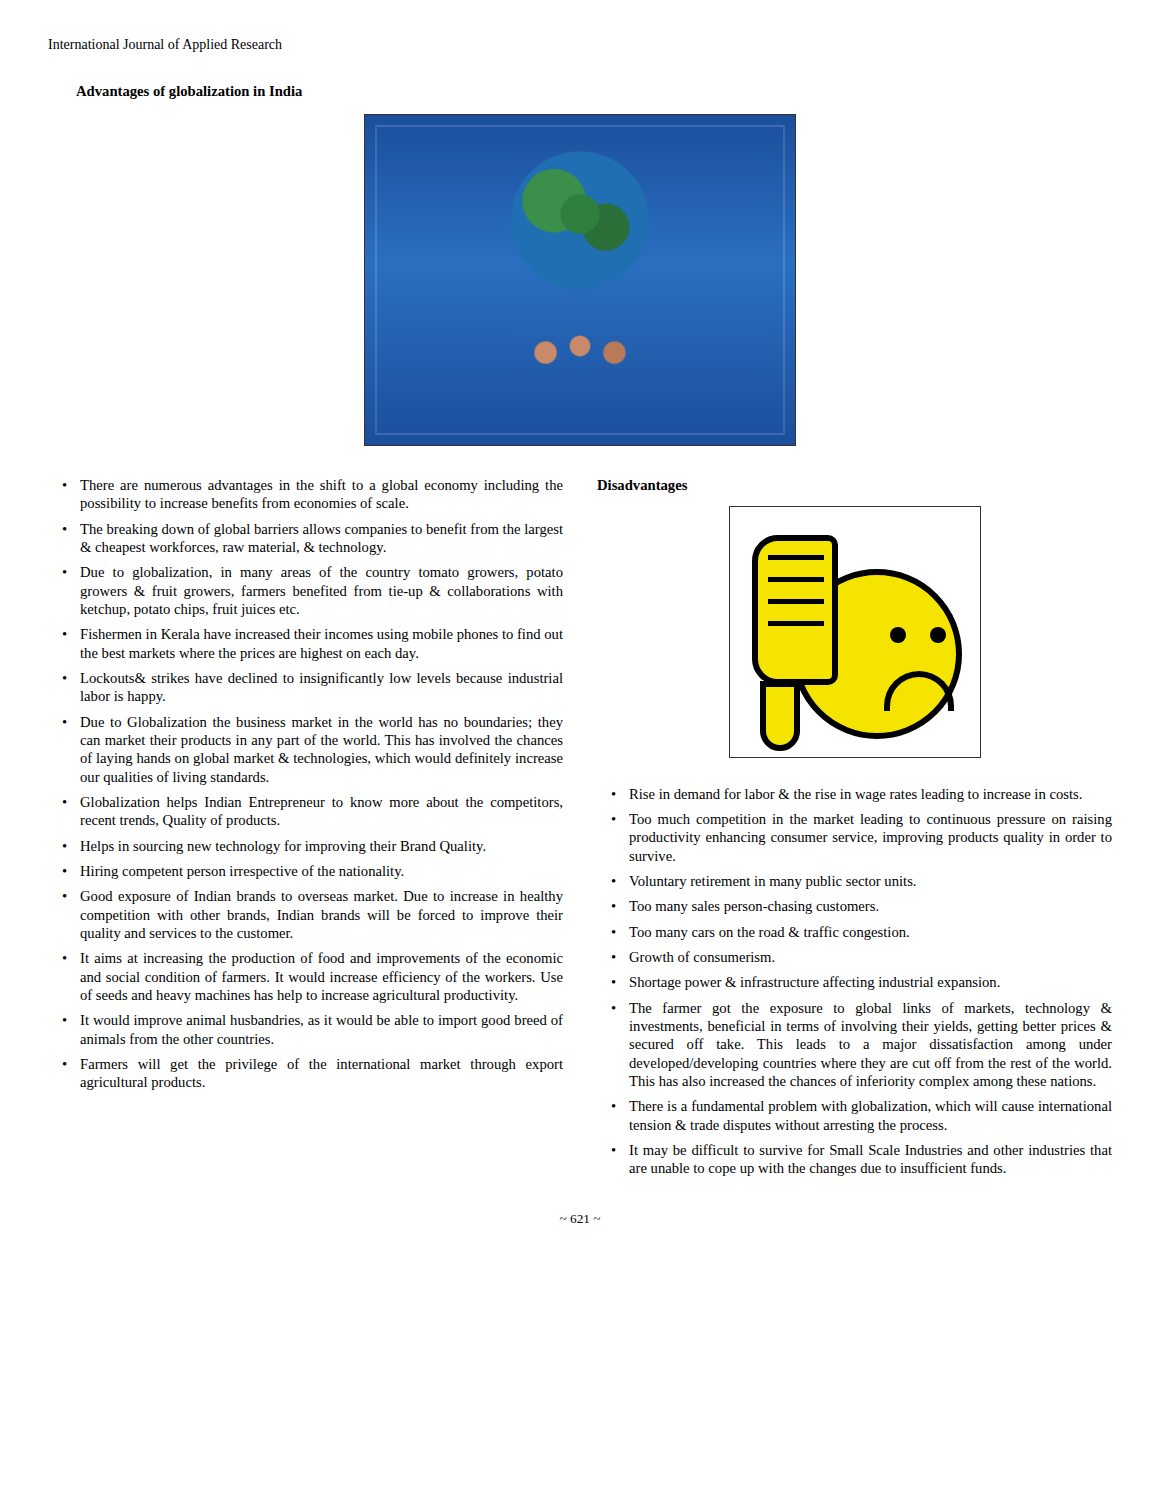International Journal of Applied Research
Advantages of globalization in India
There are numerous advantages in the shift to a global economy including the possibility to increase benefits from economies of scale.
The breaking down of global barriers allows companies to benefit from the largest & cheapest workforces, raw material, & technology.
Due to globalization, in many areas of the country tomato growers, potato growers & fruit growers, farmers benefited from tie-up & collaborations with ketchup, potato chips, fruit juices etc.
Fishermen in Kerala have increased their incomes using mobile phones to find out the best markets where the prices are highest on each day.
Lockouts& strikes have declined to insignificantly low levels because industrial labor is happy.
Due to Globalization the business market in the world has no boundaries; they can market their products in any part of the world. This has involved the chances of laying hands on global market & technologies, which would definitely increase our qualities of living standards.
Globalization helps Indian Entrepreneur to know more about the competitors, recent trends, Quality of products.
Helps in sourcing new technology for improving their Brand Quality.
Hiring competent person irrespective of the nationality.
Good exposure of Indian brands to overseas market. Due to increase in healthy competition with other brands, Indian brands will be forced to improve their quality and services to the customer.
It aims at increasing the production of food and improvements of the economic and social condition of farmers. It would increase efficiency of the workers. Use of seeds and heavy machines has help to increase agricultural productivity.
It would improve animal husbandries, as it would be able to import good breed of animals from the other countries.
Farmers will get the privilege of the international market through export agricultural products.
Disadvantages
Rise in demand for labor & the rise in wage rates leading to increase in costs.
Too much competition in the market leading to continuous pressure on raising productivity enhancing consumer service, improving products quality in order to survive.
Voluntary retirement in many public sector units.
Too many sales person-chasing customers.
Too many cars on the road & traffic congestion.
Growth of consumerism.
Shortage power & infrastructure affecting industrial expansion.
The farmer got the exposure to global links of markets, technology & investments, beneficial in terms of involving their yields, getting better prices & secured off take. This leads to a major dissatisfaction among under developed/developing countries where they are cut off from the rest of the world. This has also increased the chances of inferiority complex among these nations.
There is a fundamental problem with globalization, which will cause international tension & trade disputes without arresting the process.
It may be difficult to survive for Small Scale Industries and other industries that are unable to cope up with the changes due to insufficient funds.
~ 621 ~